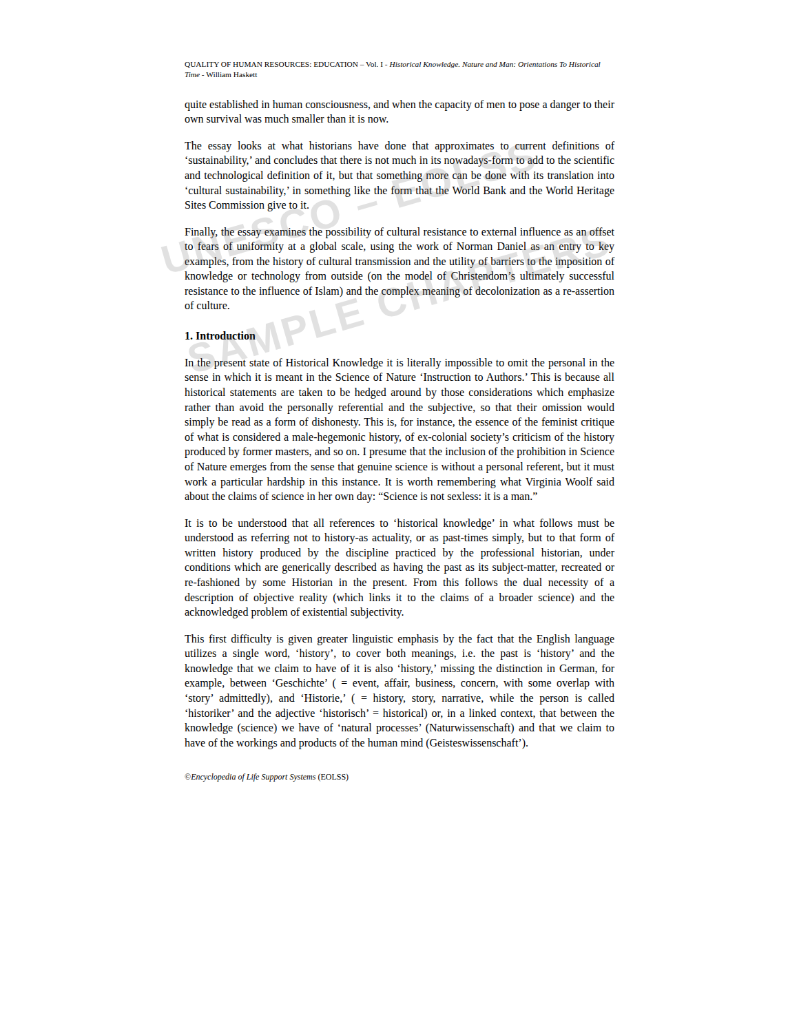UNESCO – EOLSS
SAMPLE CHAPTERS
QUALITY OF HUMAN RESOURCES: EDUCATION – Vol. I - Historical Knowledge. Nature and Man: Orientations To Historical Time - William Haskett
quite established in human consciousness, and when the capacity of men to pose a danger to their own survival was much smaller than it is now.
The essay looks at what historians have done that approximates to current definitions of ‘sustainability,’ and concludes that there is not much in its nowadays-form to add to the scientific and technological definition of it, but that something more can be done with its translation into ‘cultural sustainability,’ in something like the form that the World Bank and the World Heritage Sites Commission give to it.
Finally, the essay examines the possibility of cultural resistance to external influence as an offset to fears of uniformity at a global scale, using the work of Norman Daniel as an entry to key examples, from the history of cultural transmission and the utility of barriers to the imposition of knowledge or technology from outside (on the model of Christendom’s ultimately successful resistance to the influence of Islam) and the complex meaning of decolonization as a re-assertion of culture.
1. Introduction
In the present state of Historical Knowledge it is literally impossible to omit the personal in the sense in which it is meant in the Science of Nature ‘Instruction to Authors.’ This is because all historical statements are taken to be hedged around by those considerations which emphasize rather than avoid the personally referential and the subjective, so that their omission would simply be read as a form of dishonesty. This is, for instance, the essence of the feminist critique of what is considered a male-hegemonic history, of ex-colonial society’s criticism of the history produced by former masters, and so on. I presume that the inclusion of the prohibition in Science of Nature emerges from the sense that genuine science is without a personal referent, but it must work a particular hardship in this instance. It is worth remembering what Virginia Woolf said about the claims of science in her own day: “Science is not sexless: it is a man.”
It is to be understood that all references to ‘historical knowledge’ in what follows must be understood as referring not to history-as actuality, or as past-times simply, but to that form of written history produced by the discipline practiced by the professional historian, under conditions which are generically described as having the past as its subject-matter, recreated or re-fashioned by some Historian in the present. From this follows the dual necessity of a description of objective reality (which links it to the claims of a broader science) and the acknowledged problem of existential subjectivity.
This first difficulty is given greater linguistic emphasis by the fact that the English language utilizes a single word, ‘history’, to cover both meanings, i.e. the past is ‘history’ and the knowledge that we claim to have of it is also ‘history,’ missing the distinction in German, for example, between ‘Geschichte’ ( = event, affair, business, concern, with some overlap with ‘story’ admittedly), and ‘Historie,’ ( = history, story, narrative, while the person is called ‘historiker’ and the adjective ‘historisch’ = historical) or, in a linked context, that between the knowledge (science) we have of ‘natural processes’ (Naturwissenschaft) and that we claim to have of the workings and products of the human mind (Geisteswissenschaft’).
©Encyclopedia of Life Support Systems (EOLSS)